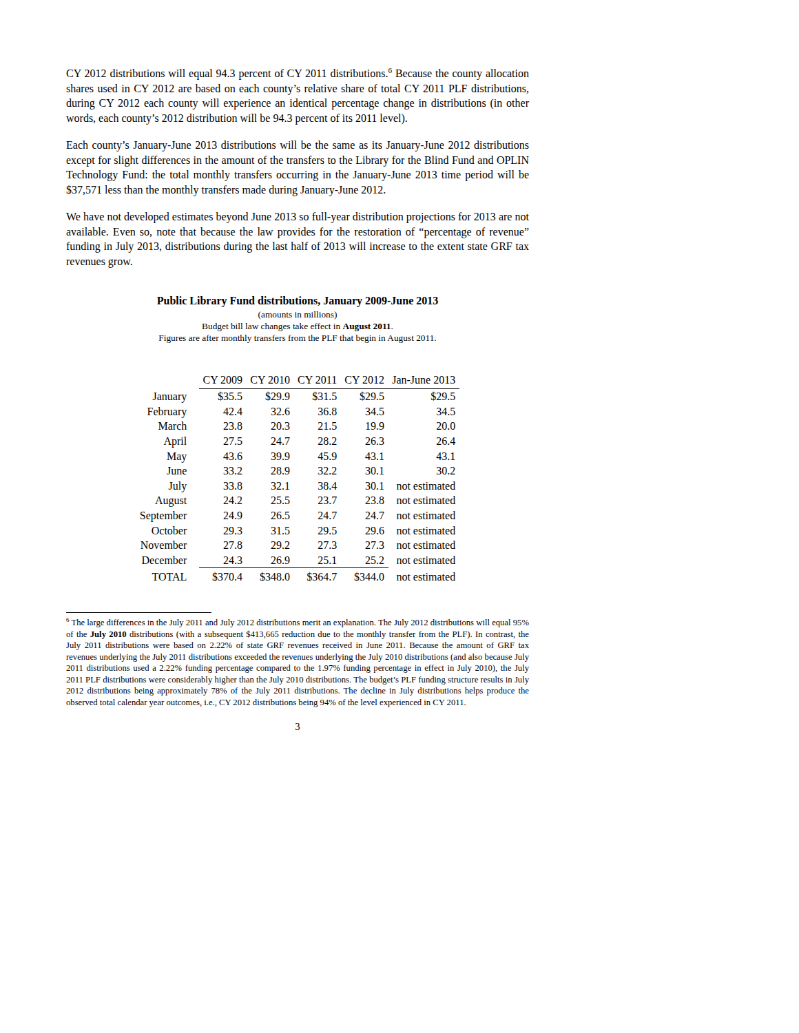CY 2012 distributions will equal 94.3 percent of CY 2011 distributions.6 Because the county allocation shares used in CY 2012 are based on each county’s relative share of total CY 2011 PLF distributions, during CY 2012 each county will experience an identical percentage change in distributions (in other words, each county’s 2012 distribution will be 94.3 percent of its 2011 level).
Each county’s January-June 2013 distributions will be the same as its January-June 2012 distributions except for slight differences in the amount of the transfers to the Library for the Blind Fund and OPLIN Technology Fund: the total monthly transfers occurring in the January-June 2013 time period will be $37,571 less than the monthly transfers made during January-June 2012.
We have not developed estimates beyond June 2013 so full-year distribution projections for 2013 are not available. Even so, note that because the law provides for the restoration of “percentage of revenue” funding in July 2013, distributions during the last half of 2013 will increase to the extent state GRF tax revenues grow.
Public Library Fund distributions, January 2009-June 2013
(amounts in millions)
Budget bill law changes take effect in August 2011.
Figures are after monthly transfers from the PLF that begin in August 2011.
| | CY 2009 | CY 2010 | CY 2011 | CY 2012 | Jan-June 2013 |
| --- | --- | --- | --- | --- | --- |
| January | $35.5 | $29.9 | $31.5 | $29.5 | $29.5 |
| February | 42.4 | 32.6 | 36.8 | 34.5 | 34.5 |
| March | 23.8 | 20.3 | 21.5 | 19.9 | 20.0 |
| April | 27.5 | 24.7 | 28.2 | 26.3 | 26.4 |
| May | 43.6 | 39.9 | 45.9 | 43.1 | 43.1 |
| June | 33.2 | 28.9 | 32.2 | 30.1 | 30.2 |
| July | 33.8 | 32.1 | 38.4 | 30.1 | not estimated |
| August | 24.2 | 25.5 | 23.7 | 23.8 | not estimated |
| September | 24.9 | 26.5 | 24.7 | 24.7 | not estimated |
| October | 29.3 | 31.5 | 29.5 | 29.6 | not estimated |
| November | 27.8 | 29.2 | 27.3 | 27.3 | not estimated |
| December | 24.3 | 26.9 | 25.1 | 25.2 | not estimated |
| TOTAL | $370.4 | $348.0 | $364.7 | $344.0 | not estimated |
6 The large differences in the July 2011 and July 2012 distributions merit an explanation. The July 2012 distributions will equal 95% of the July 2010 distributions (with a subsequent $413,665 reduction due to the monthly transfer from the PLF). In contrast, the July 2011 distributions were based on 2.22% of state GRF revenues received in June 2011. Because the amount of GRF tax revenues underlying the July 2011 distributions exceeded the revenues underlying the July 2010 distributions (and also because July 2011 distributions used a 2.22% funding percentage compared to the 1.97% funding percentage in effect in July 2010), the July 2011 PLF distributions were considerably higher than the July 2010 distributions. The budget’s PLF funding structure results in July 2012 distributions being approximately 78% of the July 2011 distributions. The decline in July distributions helps produce the observed total calendar year outcomes, i.e., CY 2012 distributions being 94% of the level experienced in CY 2011.
3